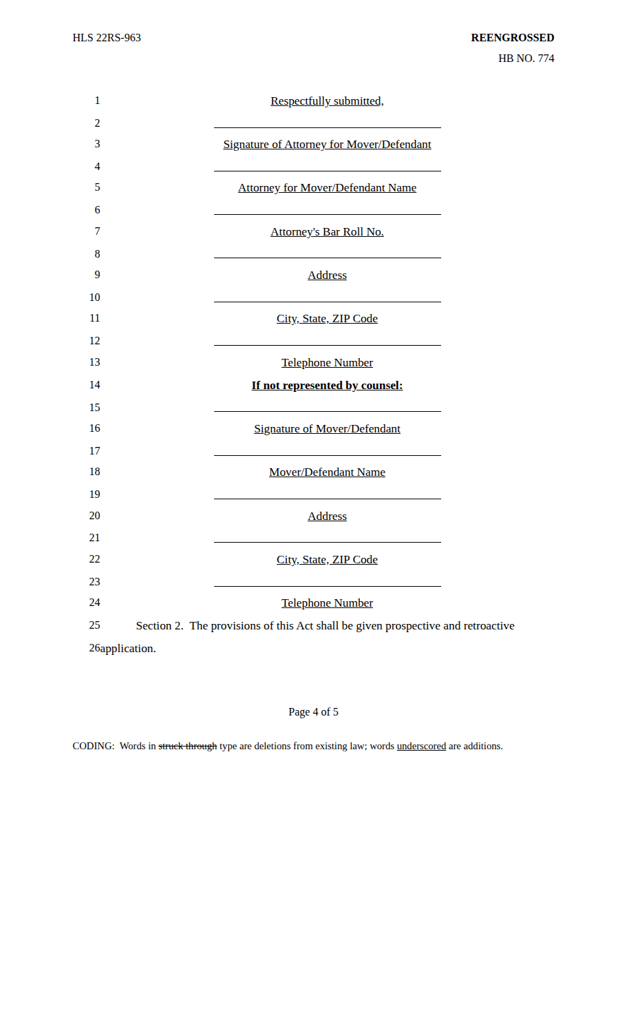HLS 22RS-963
REENGROSSED
HB NO. 774
| 1 | Respectfully submitted, |
| 2 | |
| 3 | Signature of Attorney for Mover/Defendant |
| 4 | |
| 5 | Attorney for Mover/Defendant Name |
| 6 | |
| 7 | Attorney's Bar Roll No. |
| 8 | |
| 9 | Address |
| 10 | |
| 11 | City, State, ZIP Code |
| 12 | |
| 13 | Telephone Number |
| 14 | If not represented by counsel: |
| 15 | |
| 16 | Signature of Mover/Defendant |
| 17 | |
| 18 | Mover/Defendant Name |
| 19 | |
| 20 | Address |
| 21 | |
| 22 | City, State, ZIP Code |
| 23 | |
| 24 | Telephone Number |
| 25 | Section 2. The provisions of this Act shall be given prospective and retroactive |
| 26 | application. |
Page 4 of 5
CODING: Words in struck through type are deletions from existing law; words underscored are additions.